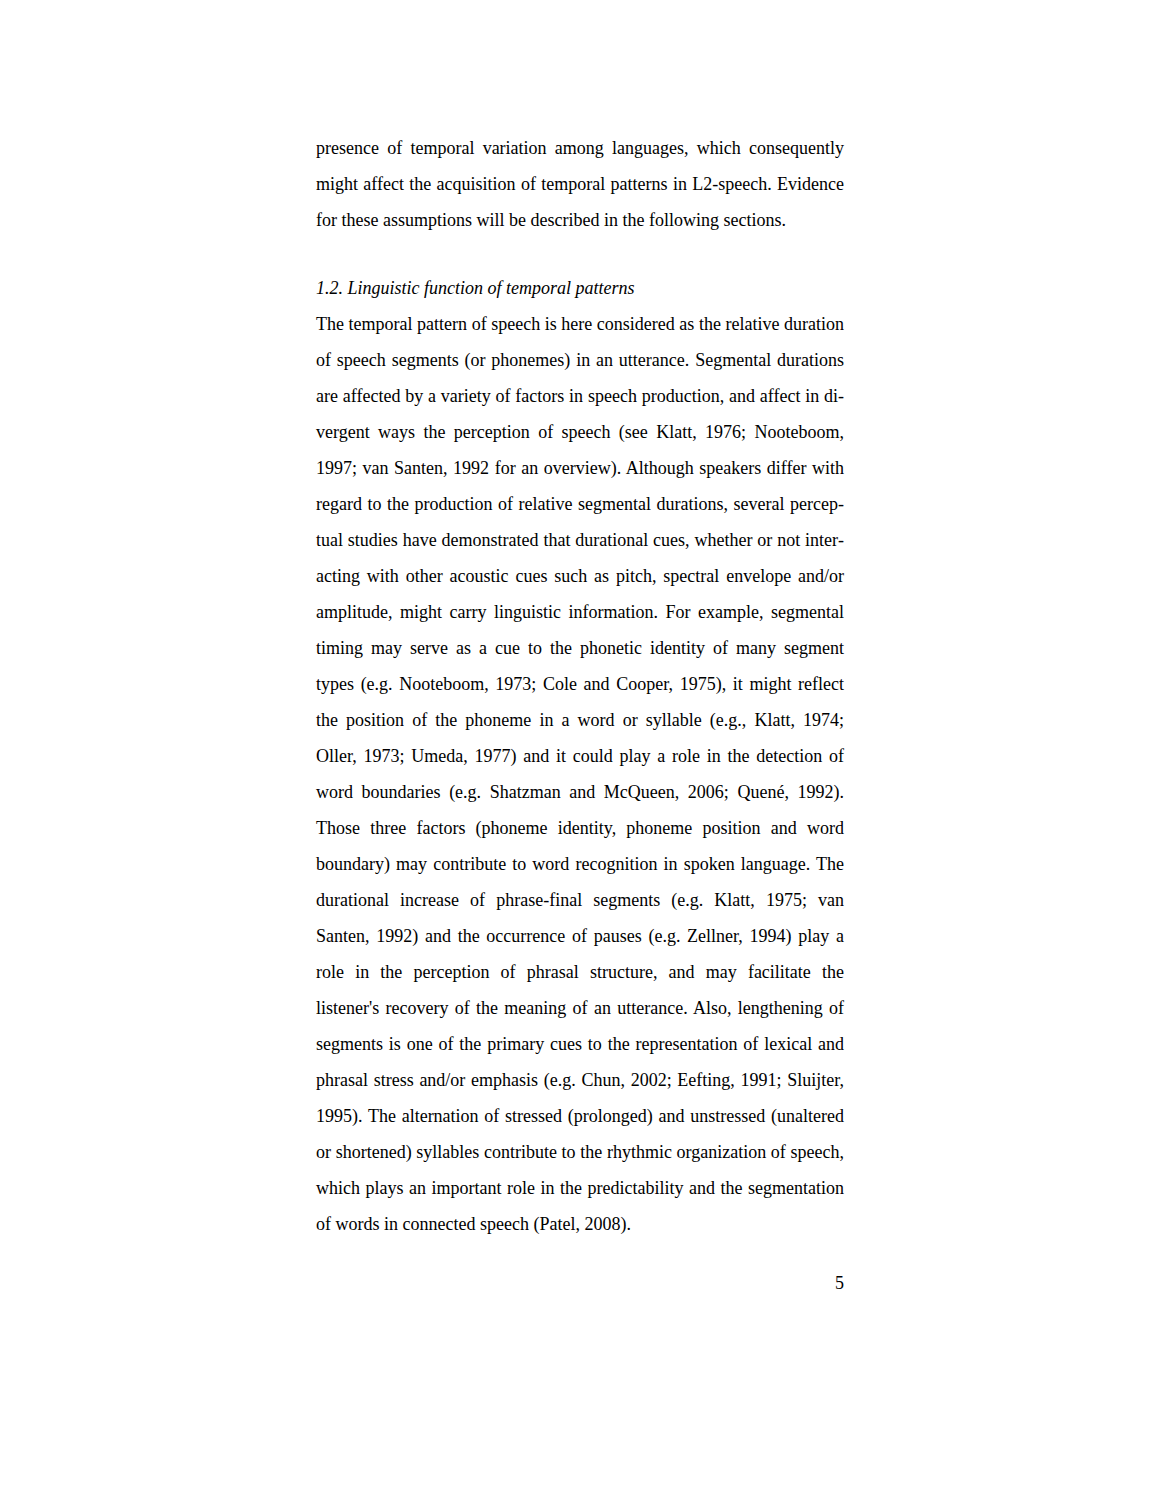presence of temporal variation among languages, which consequently might affect the acquisition of temporal patterns in L2-speech. Evidence for these assumptions will be described in the following sections.
1.2. Linguistic function of temporal patterns
The temporal pattern of speech is here considered as the relative duration of speech segments (or phonemes) in an utterance. Segmental durations are affected by a variety of factors in speech production, and affect in divergent ways the perception of speech (see Klatt, 1976; Nooteboom, 1997; van Santen, 1992 for an overview). Although speakers differ with regard to the production of relative segmental durations, several perceptual studies have demonstrated that durational cues, whether or not interacting with other acoustic cues such as pitch, spectral envelope and/or amplitude, might carry linguistic information. For example, segmental timing may serve as a cue to the phonetic identity of many segment types (e.g. Nooteboom, 1973; Cole and Cooper, 1975), it might reflect the position of the phoneme in a word or syllable (e.g., Klatt, 1974; Oller, 1973; Umeda, 1977) and it could play a role in the detection of word boundaries (e.g. Shatzman and McQueen, 2006; Quené, 1992). Those three factors (phoneme identity, phoneme position and word boundary) may contribute to word recognition in spoken language. The durational increase of phrase-final segments (e.g. Klatt, 1975; van Santen, 1992) and the occurrence of pauses (e.g. Zellner, 1994) play a role in the perception of phrasal structure, and may facilitate the listener's recovery of the meaning of an utterance. Also, lengthening of segments is one of the primary cues to the representation of lexical and phrasal stress and/or emphasis (e.g. Chun, 2002; Eefting, 1991; Sluijter, 1995). The alternation of stressed (prolonged) and unstressed (unaltered or shortened) syllables contribute to the rhythmic organization of speech, which plays an important role in the predictability and the segmentation of words in connected speech (Patel, 2008).
5